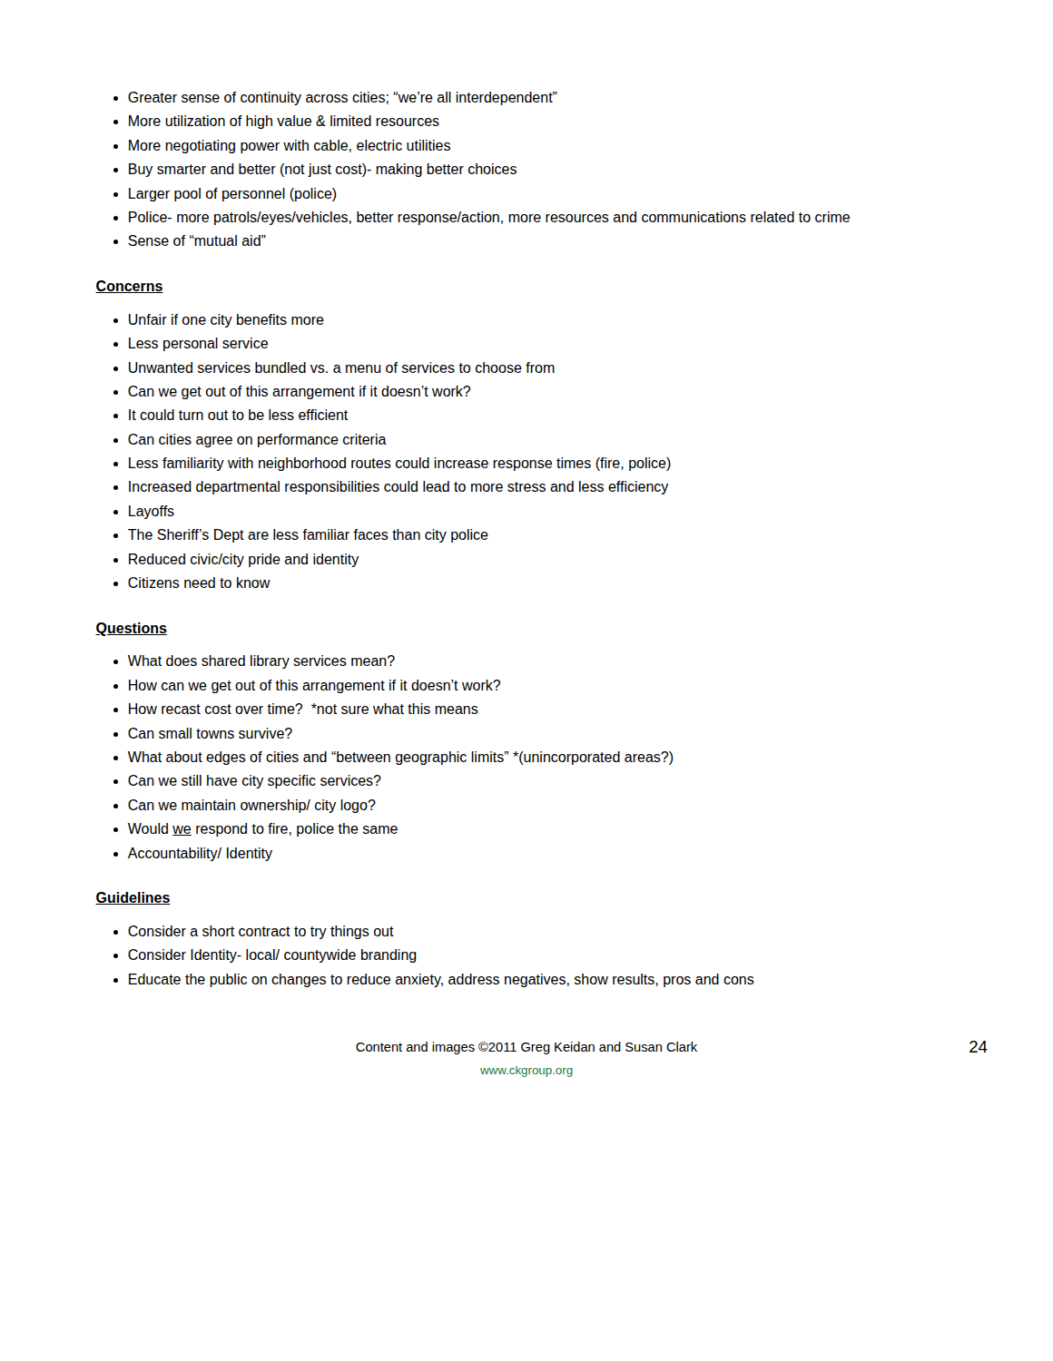Greater sense of continuity across cities; “we’re all interdependent”
More utilization of high value & limited resources
More negotiating power with cable, electric utilities
Buy smarter and better (not just cost)- making better choices
Larger pool of personnel (police)
Police- more patrols/eyes/vehicles, better response/action, more resources and communications related to crime
Sense of “mutual aid”
Concerns
Unfair if one city benefits more
Less personal service
Unwanted services bundled vs. a menu of services to choose from
Can we get out of this arrangement if it doesn’t work?
It could turn out to be less efficient
Can cities agree on performance criteria
Less familiarity with neighborhood routes could increase response times (fire, police)
Increased departmental responsibilities could lead to more stress and less efficiency
Layoffs
The Sheriff’s Dept are less familiar faces than city police
Reduced civic/city pride and identity
Citizens need to know
Questions
What does shared library services mean?
How can we get out of this arrangement if it doesn’t work?
How recast cost over time? *not sure what this means
Can small towns survive?
What about edges of cities and “between geographic limits” *(unincorporated areas?)
Can we still have city specific services?
Can we maintain ownership/ city logo?
Would we respond to fire, police the same
Accountability/ Identity
Guidelines
Consider a short contract to try things out
Consider Identity- local/ countywide branding
Educate the public on changes to reduce anxiety, address negatives, show results, pros and cons
Content and images ©2011 Greg Keidan and Susan Clark 24
www.ckgroup.org